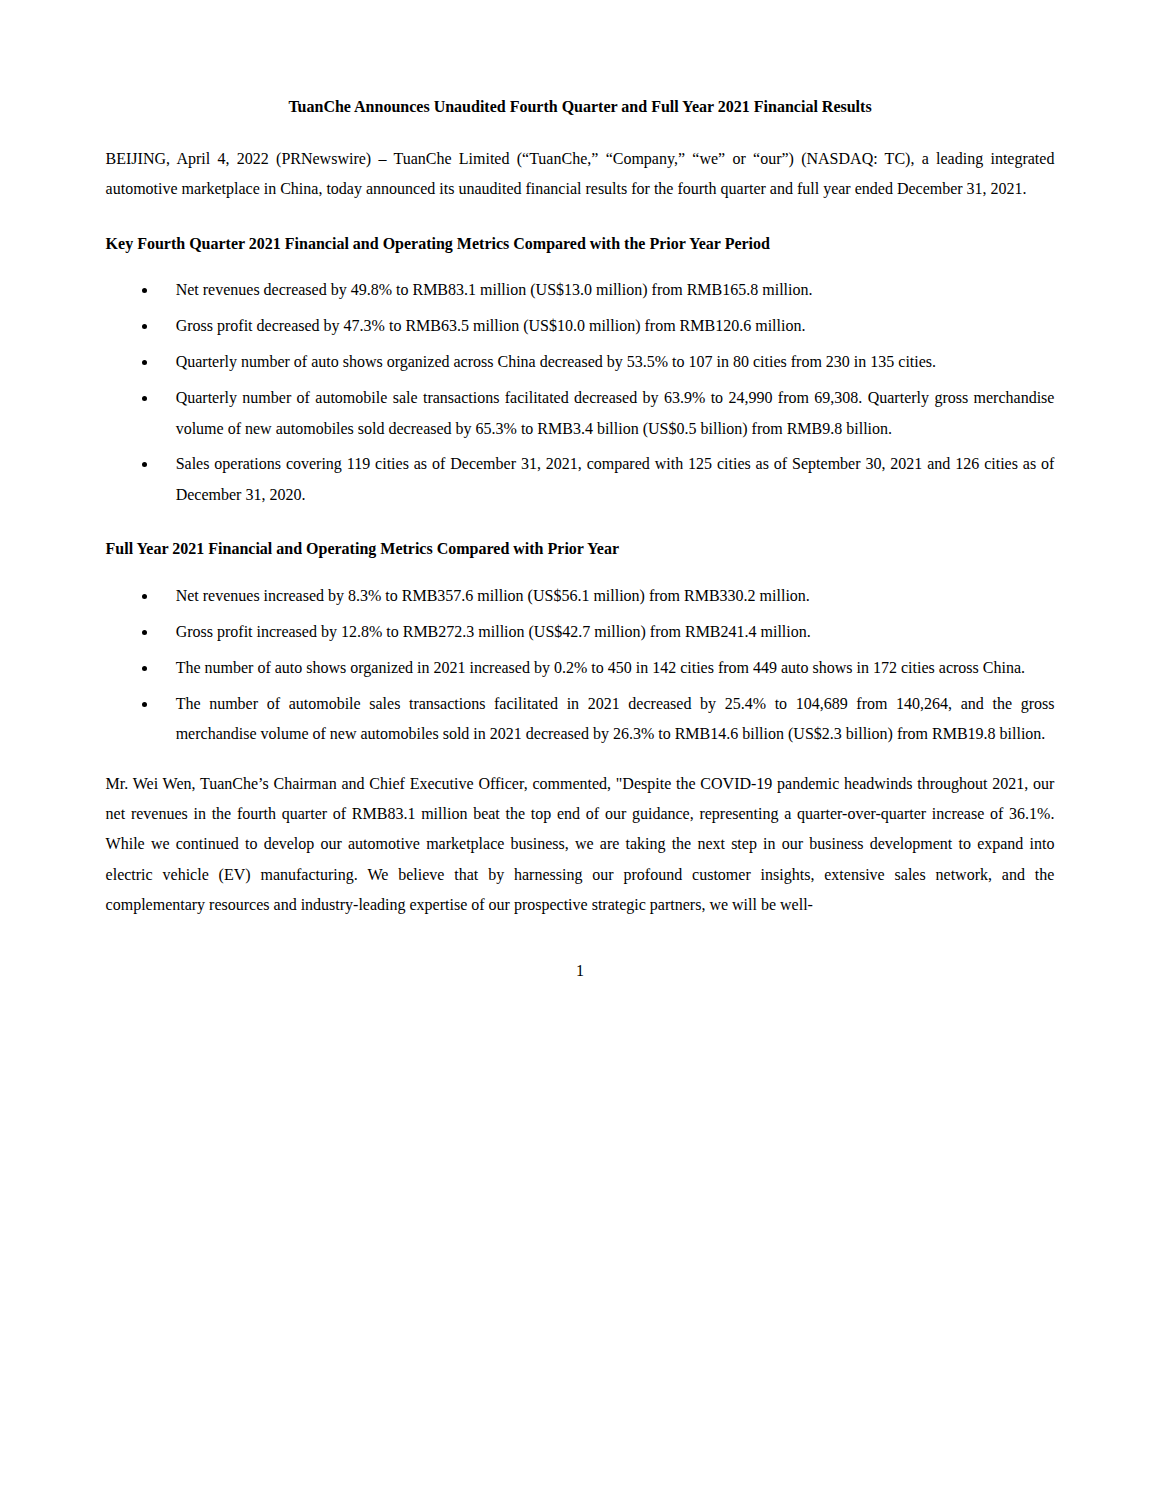TuanChe Announces Unaudited Fourth Quarter and Full Year 2021 Financial Results
BEIJING, April 4, 2022 (PRNewswire) – TuanChe Limited (“TuanChe,” “Company,” “we” or “our”) (NASDAQ: TC), a leading integrated automotive marketplace in China, today announced its unaudited financial results for the fourth quarter and full year ended December 31, 2021.
Key Fourth Quarter 2021 Financial and Operating Metrics Compared with the Prior Year Period
Net revenues decreased by 49.8% to RMB83.1 million (US$13.0 million) from RMB165.8 million.
Gross profit decreased by 47.3% to RMB63.5 million (US$10.0 million) from RMB120.6 million.
Quarterly number of auto shows organized across China decreased by 53.5% to 107 in 80 cities from 230 in 135 cities.
Quarterly number of automobile sale transactions facilitated decreased by 63.9% to 24,990 from 69,308. Quarterly gross merchandise volume of new automobiles sold decreased by 65.3% to RMB3.4 billion (US$0.5 billion) from RMB9.8 billion.
Sales operations covering 119 cities as of December 31, 2021, compared with 125 cities as of September 30, 2021 and 126 cities as of December 31, 2020.
Full Year 2021 Financial and Operating Metrics Compared with Prior Year
Net revenues increased by 8.3% to RMB357.6 million (US$56.1 million) from RMB330.2 million.
Gross profit increased by 12.8% to RMB272.3 million (US$42.7 million) from RMB241.4 million.
The number of auto shows organized in 2021 increased by 0.2% to 450 in 142 cities from 449 auto shows in 172 cities across China.
The number of automobile sales transactions facilitated in 2021 decreased by 25.4% to 104,689 from 140,264, and the gross merchandise volume of new automobiles sold in 2021 decreased by 26.3% to RMB14.6 billion (US$2.3 billion) from RMB19.8 billion.
Mr. Wei Wen, TuanChe’s Chairman and Chief Executive Officer, commented, "Despite the COVID-19 pandemic headwinds throughout 2021, our net revenues in the fourth quarter of RMB83.1 million beat the top end of our guidance, representing a quarter-over-quarter increase of 36.1%. While we continued to develop our automotive marketplace business, we are taking the next step in our business development to expand into electric vehicle (EV) manufacturing. We believe that by harnessing our profound customer insights, extensive sales network, and the complementary resources and industry-leading expertise of our prospective strategic partners, we will be well-
1